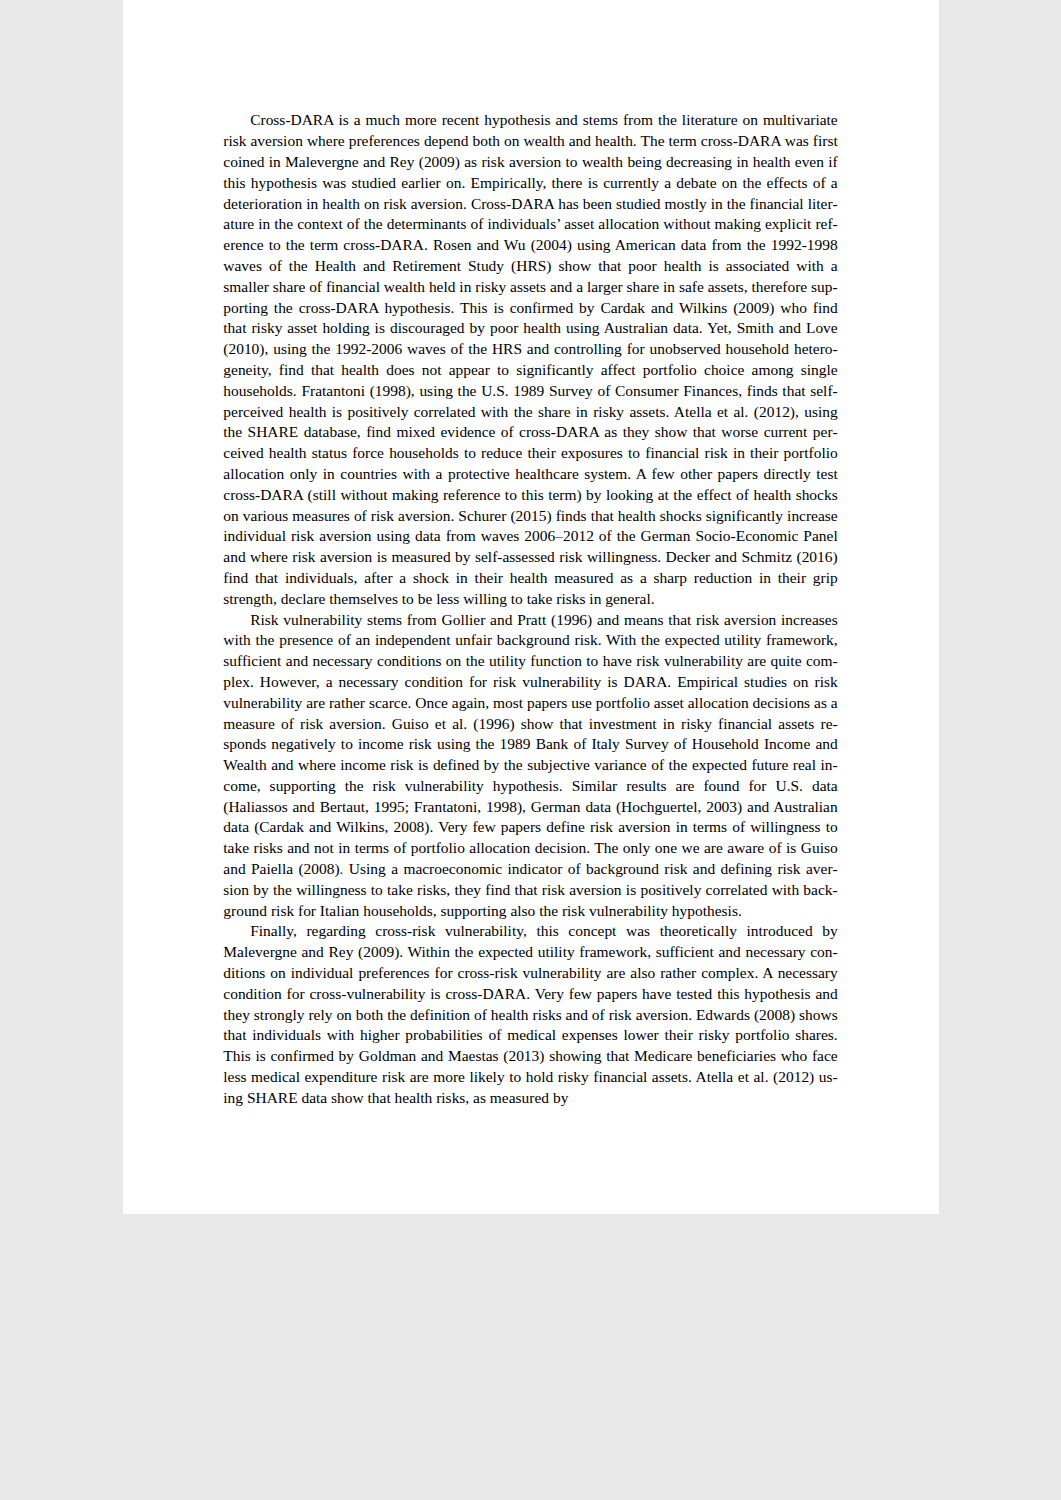Cross-DARA is a much more recent hypothesis and stems from the literature on multivariate risk aversion where preferences depend both on wealth and health. The term cross-DARA was first coined in Malevergne and Rey (2009) as risk aversion to wealth being decreasing in health even if this hypothesis was studied earlier on. Empirically, there is currently a debate on the effects of a deterioration in health on risk aversion. Cross-DARA has been studied mostly in the financial literature in the context of the determinants of individuals’ asset allocation without making explicit reference to the term cross-DARA. Rosen and Wu (2004) using American data from the 1992-1998 waves of the Health and Retirement Study (HRS) show that poor health is associated with a smaller share of financial wealth held in risky assets and a larger share in safe assets, therefore supporting the cross-DARA hypothesis. This is confirmed by Cardak and Wilkins (2009) who find that risky asset holding is discouraged by poor health using Australian data. Yet, Smith and Love (2010), using the 1992-2006 waves of the HRS and controlling for unobserved household heterogeneity, find that health does not appear to significantly affect portfolio choice among single households. Fratantoni (1998), using the U.S. 1989 Survey of Consumer Finances, finds that self-perceived health is positively correlated with the share in risky assets. Atella et al. (2012), using the SHARE database, find mixed evidence of cross-DARA as they show that worse current perceived health status force households to reduce their exposures to financial risk in their portfolio allocation only in countries with a protective healthcare system. A few other papers directly test cross-DARA (still without making reference to this term) by looking at the effect of health shocks on various measures of risk aversion. Schurer (2015) finds that health shocks significantly increase individual risk aversion using data from waves 2006–2012 of the German Socio-Economic Panel and where risk aversion is measured by self-assessed risk willingness. Decker and Schmitz (2016) find that individuals, after a shock in their health measured as a sharp reduction in their grip strength, declare themselves to be less willing to take risks in general.
Risk vulnerability stems from Gollier and Pratt (1996) and means that risk aversion increases with the presence of an independent unfair background risk. With the expected utility framework, sufficient and necessary conditions on the utility function to have risk vulnerability are quite complex. However, a necessary condition for risk vulnerability is DARA. Empirical studies on risk vulnerability are rather scarce. Once again, most papers use portfolio asset allocation decisions as a measure of risk aversion. Guiso et al. (1996) show that investment in risky financial assets responds negatively to income risk using the 1989 Bank of Italy Survey of Household Income and Wealth and where income risk is defined by the subjective variance of the expected future real income, supporting the risk vulnerability hypothesis. Similar results are found for U.S. data (Haliassos and Bertaut, 1995; Frantatoni, 1998), German data (Hochguertel, 2003) and Australian data (Cardak and Wilkins, 2008). Very few papers define risk aversion in terms of willingness to take risks and not in terms of portfolio allocation decision. The only one we are aware of is Guiso and Paiella (2008). Using a macroeconomic indicator of background risk and defining risk aversion by the willingness to take risks, they find that risk aversion is positively correlated with background risk for Italian households, supporting also the risk vulnerability hypothesis.
Finally, regarding cross-risk vulnerability, this concept was theoretically introduced by Malevergne and Rey (2009). Within the expected utility framework, sufficient and necessary conditions on individual preferences for cross-risk vulnerability are also rather complex. A necessary condition for cross-vulnerability is cross-DARA. Very few papers have tested this hypothesis and they strongly rely on both the definition of health risks and of risk aversion. Edwards (2008) shows that individuals with higher probabilities of medical expenses lower their risky portfolio shares. This is confirmed by Goldman and Maestas (2013) showing that Medicare beneficiaries who face less medical expenditure risk are more likely to hold risky financial assets. Atella et al. (2012) using SHARE data show that health risks, as measured by